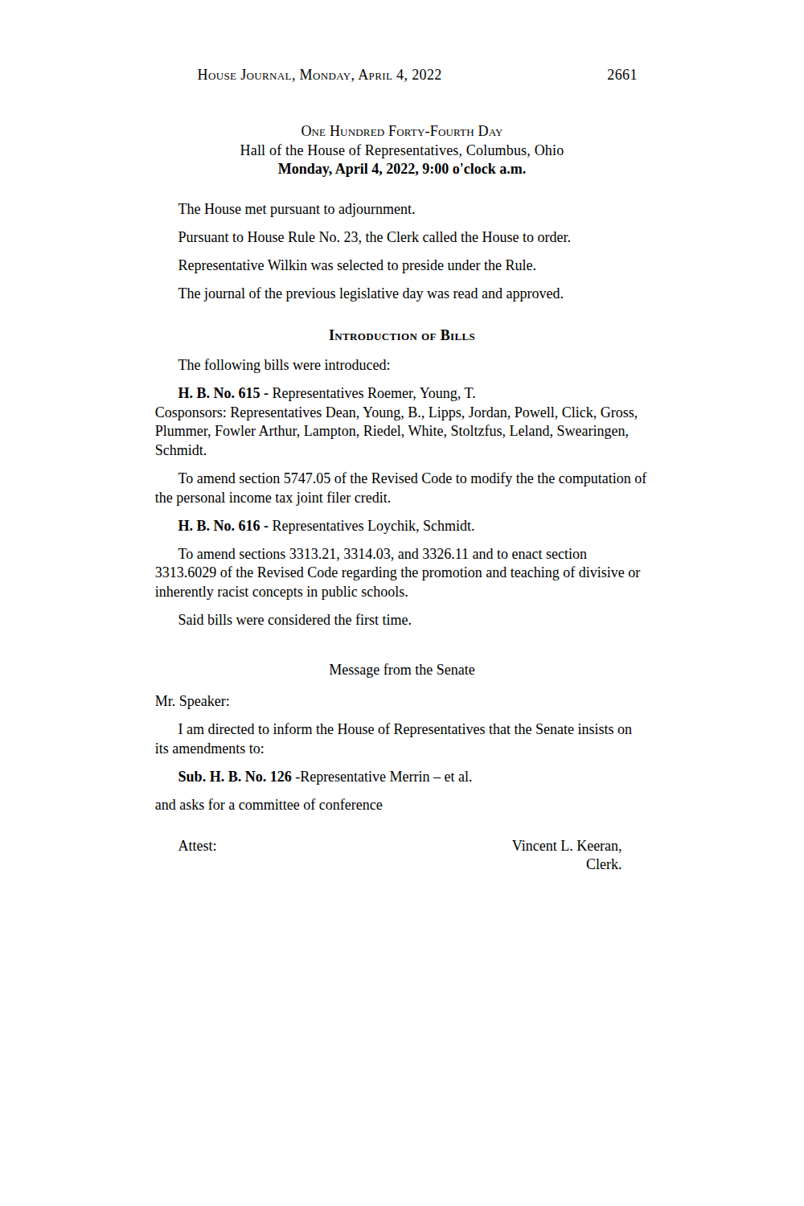House Journal, Monday, April 4, 2022 2661
One Hundred Forty-Fourth Day
Hall of the House of Representatives, Columbus, Ohio
Monday, April 4, 2022, 9:00 o'clock a.m.
The House met pursuant to adjournment.
Pursuant to House Rule No. 23, the Clerk called the House to order.
Representative Wilkin was selected to preside under the Rule.
The journal of the previous legislative day was read and approved.
Introduction of Bills
The following bills were introduced:
H. B. No. 615 - Representatives Roemer, Young, T.
Cosponsors: Representatives Dean, Young, B., Lipps, Jordan, Powell, Click, Gross, Plummer, Fowler Arthur, Lampton, Riedel, White, Stoltzfus, Leland, Swearingen, Schmidt.
To amend section 5747.05 of the Revised Code to modify the the computation of the personal income tax joint filer credit.
H. B. No. 616 - Representatives Loychik, Schmidt.
To amend sections 3313.21, 3314.03, and 3326.11 and to enact section 3313.6029 of the Revised Code regarding the promotion and teaching of divisive or inherently racist concepts in public schools.
Said bills were considered the first time.
Message from the Senate
Mr. Speaker:
I am directed to inform the House of Representatives that the Senate insists on its amendments to:
Sub. H. B. No. 126 -Representative Merrin – et al.
and asks for a committee of conference
Attest: Vincent L. Keeran,Clerk.